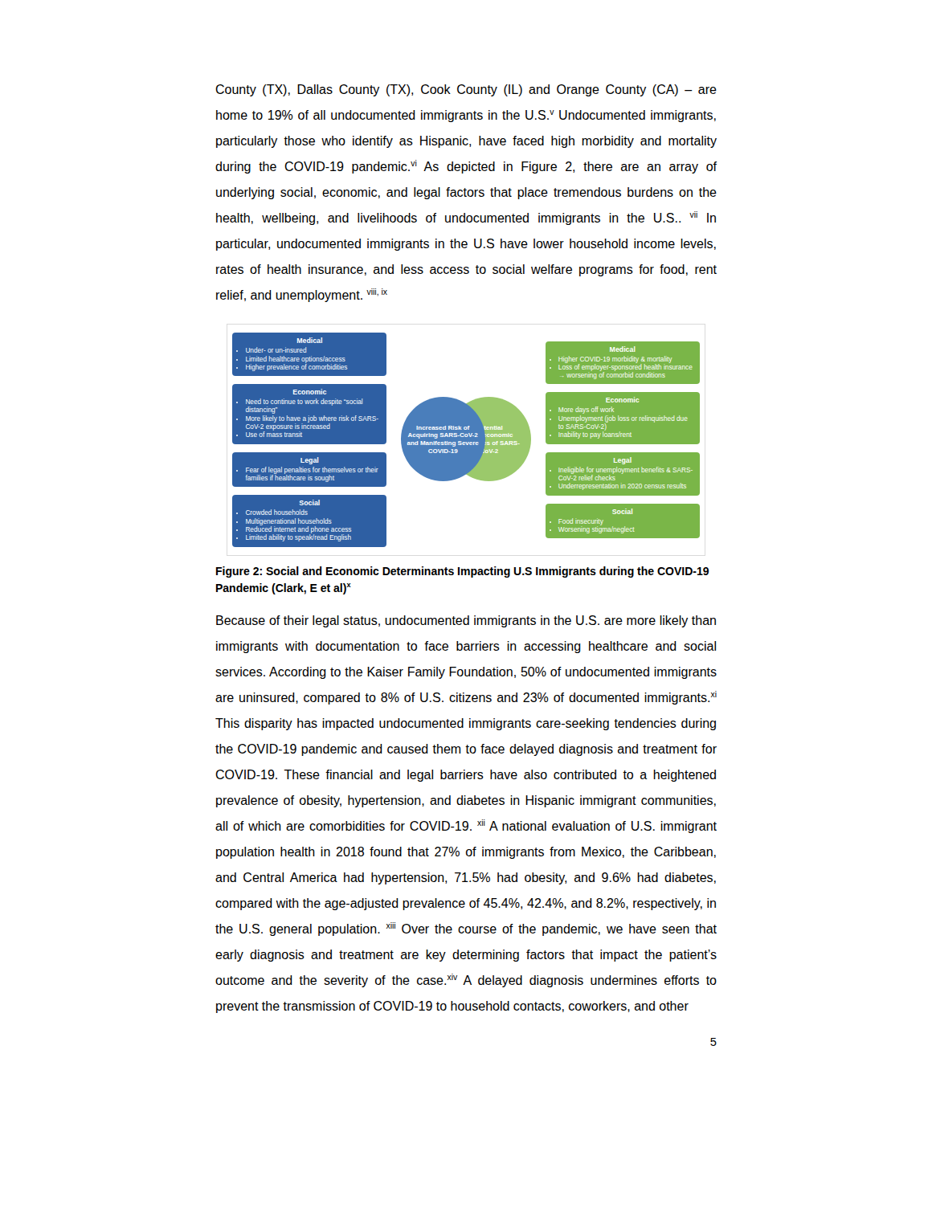County (TX), Dallas County (TX), Cook County (IL) and Orange County (CA) – are home to 19% of all undocumented immigrants in the U.S.v Undocumented immigrants, particularly those who identify as Hispanic, have faced high morbidity and mortality during the COVID-19 pandemic.vi As depicted in Figure 2, there are an array of underlying social, economic, and legal factors that place tremendous burdens on the health, wellbeing, and livelihoods of undocumented immigrants in the U.S.. vii In particular, undocumented immigrants in the U.S have lower household income levels, rates of health insurance, and less access to social welfare programs for food, rent relief, and unemployment. viii, ix
Medical
Under- or un-insured
Limited healthcare options/access
Higher prevalence of comorbidities
Economic
Need to continue to work despite “social distancing”
More likely to have a job where risk of SARS-CoV-2 exposure is increased
Use of mass transit
Legal
Fear of legal penalties for themselves or their families if healthcare is sought
Social
Crowded households
Multigenerational households
Reduced internet and phone access
Limited ability to speak/read English
Increased Risk of Acquiring SARS-CoV-2 and Manifesting Severe COVID-19
Potential Socioeconomic Outcomes of SARS-CoV-2
Medical
Higher COVID-19 morbidity & mortality
Loss of employer-sponsored health insurance → worsening of comorbid conditions
Economic
More days off work
Unemployment (job loss or relinquished due to SARS-CoV-2)
Inability to pay loans/rent
Legal
Ineligible for unemployment benefits & SARS-CoV-2 relief checks
Underrepresentation in 2020 census results
Social
Food insecurity
Worsening stigma/neglect
Figure 2: Social and Economic Determinants Impacting U.S Immigrants during the COVID-19 Pandemic (Clark, E et al)x
Because of their legal status, undocumented immigrants in the U.S. are more likely than immigrants with documentation to face barriers in accessing healthcare and social services. According to the Kaiser Family Foundation, 50% of undocumented immigrants are uninsured, compared to 8% of U.S. citizens and 23% of documented immigrants.xi This disparity has impacted undocumented immigrants care-seeking tendencies during the COVID-19 pandemic and caused them to face delayed diagnosis and treatment for COVID-19. These financial and legal barriers have also contributed to a heightened prevalence of obesity, hypertension, and diabetes in Hispanic immigrant communities, all of which are comorbidities for COVID-19. xii A national evaluation of U.S. immigrant population health in 2018 found that 27% of immigrants from Mexico, the Caribbean, and Central America had hypertension, 71.5% had obesity, and 9.6% had diabetes, compared with the age-adjusted prevalence of 45.4%, 42.4%, and 8.2%, respectively, in the U.S. general population. xiii Over the course of the pandemic, we have seen that early diagnosis and treatment are key determining factors that impact the patient’s outcome and the severity of the case.xiv A delayed diagnosis undermines efforts to prevent the transmission of COVID-19 to household contacts, coworkers, and other
5